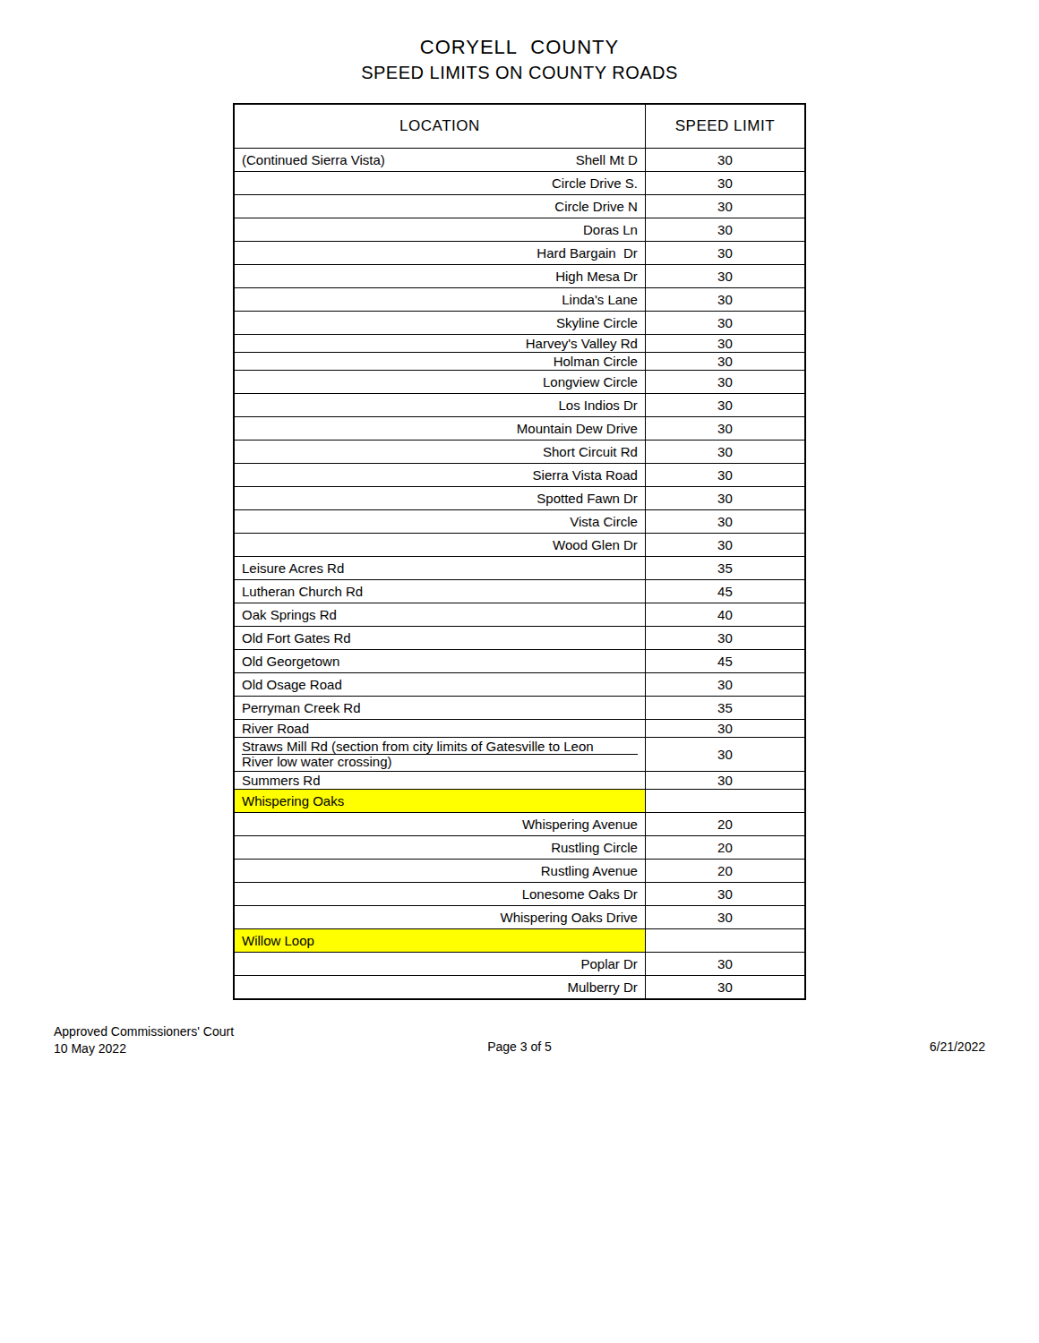CORYELL COUNTY
SPEED LIMITS ON COUNTY ROADS
| LOCATION | SPEED LIMIT |
| --- | --- |
| (Continued Sierra Vista) Shell Mt D | 30 |
| Circle Drive S. | 30 |
| Circle Drive N | 30 |
| Doras Ln | 30 |
| Hard Bargain Dr | 30 |
| High Mesa Dr | 30 |
| Linda's Lane | 30 |
| Skyline Circle | 30 |
| Harvey's Valley Rd | 30 |
| Holman Circle | 30 |
| Longview Circle | 30 |
| Los Indios Dr | 30 |
| Mountain Dew Drive | 30 |
| Short Circuit Rd | 30 |
| Sierra Vista Road | 30 |
| Spotted Fawn Dr | 30 |
| Vista Circle | 30 |
| Wood Glen Dr | 30 |
| Leisure Acres Rd | 35 |
| Lutheran Church Rd | 45 |
| Oak Springs Rd | 40 |
| Old Fort Gates Rd | 30 |
| Old Georgetown | 45 |
| Old Osage Road | 30 |
| Perryman Creek Rd | 35 |
| River Road | 30 |
| Straws Mill Rd (section from city limits of Gatesville to Leon River low water crossing) | 30 |
| Summers Rd | 30 |
| Whispering Oaks | |
| Whispering Avenue | 20 |
| Rustling Circle | 20 |
| Rustling Avenue | 20 |
| Lonesome Oaks Dr | 30 |
| Whispering Oaks Drive | 30 |
| Willow Loop | |
| Poplar Dr | 30 |
| Mulberry Dr | 30 |
Approved Commissioners' Court
10 May 2022
Page 3 of 5
6/21/2022